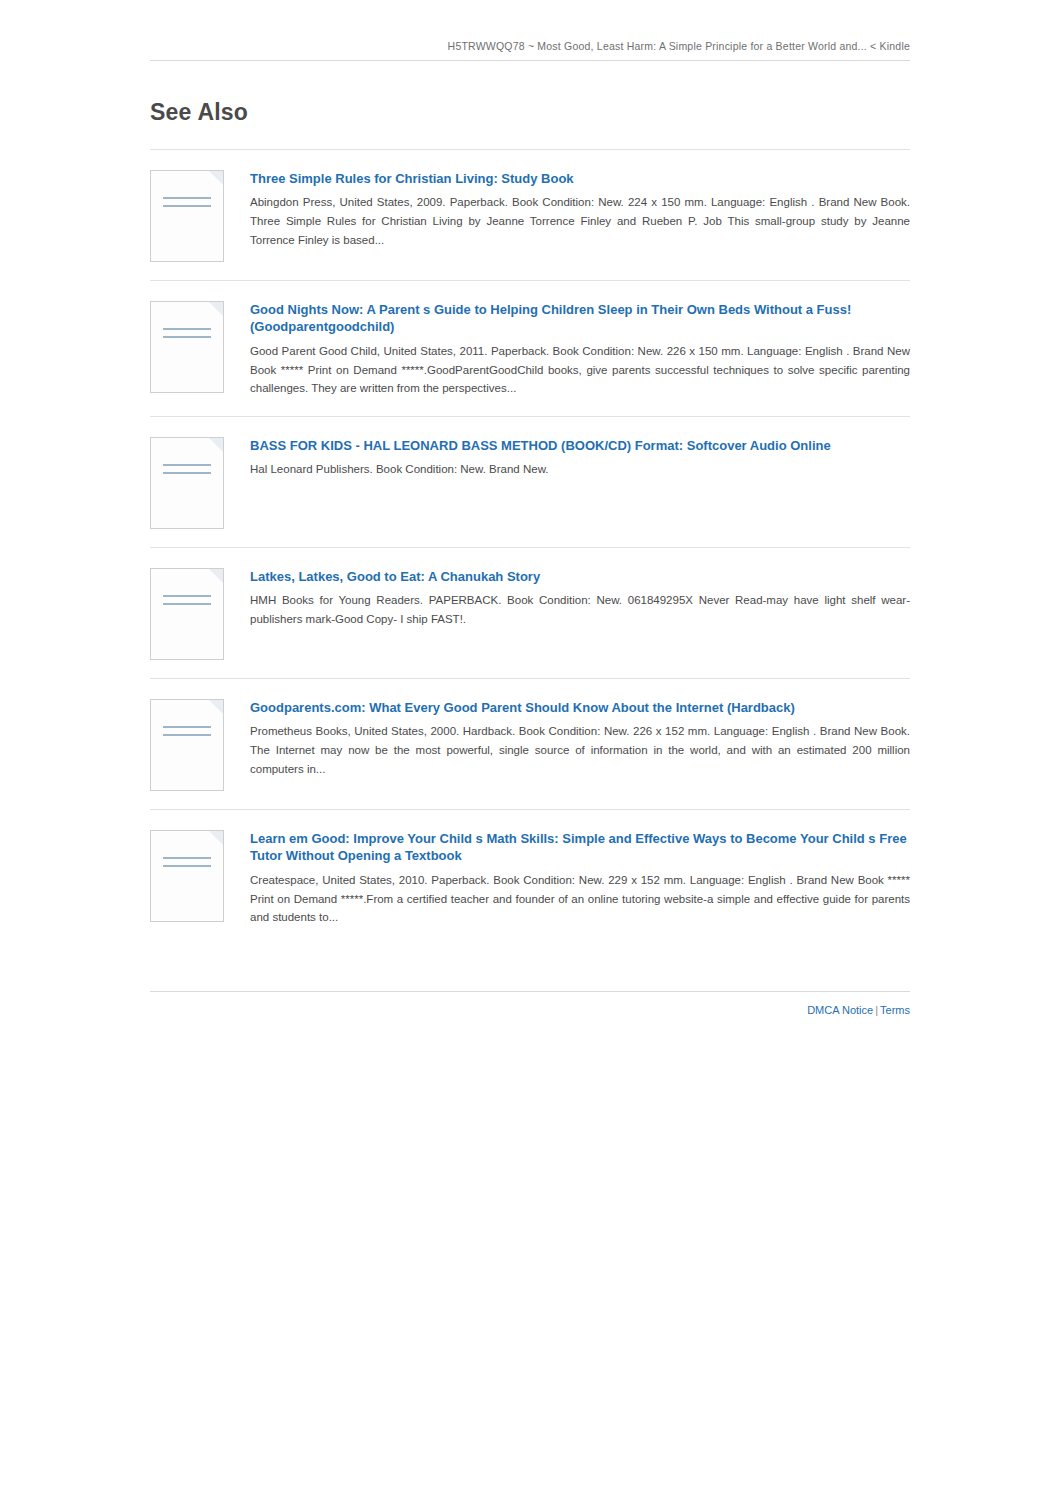H5TRWWQQ78 ~ Most Good, Least Harm: A Simple Principle for a Better World and... < Kindle
See Also
Three Simple Rules for Christian Living: Study Book
Abingdon Press, United States, 2009. Paperback. Book Condition: New. 224 x 150 mm. Language: English . Brand New Book. Three Simple Rules for Christian Living by Jeanne Torrence Finley and Rueben P. Job This small-group study by Jeanne Torrence Finley is based...
Good Nights Now: A Parent s Guide to Helping Children Sleep in Their Own Beds Without a Fuss! (Goodparentgoodchild)
Good Parent Good Child, United States, 2011. Paperback. Book Condition: New. 226 x 150 mm. Language: English . Brand New Book ***** Print on Demand *****.GoodParentGoodChild books, give parents successful techniques to solve specific parenting challenges. They are written from the perspectives...
BASS FOR KIDS - HAL LEONARD BASS METHOD (BOOK/CD) Format: Softcover Audio Online
Hal Leonard Publishers. Book Condition: New. Brand New.
Latkes, Latkes, Good to Eat: A Chanukah Story
HMH Books for Young Readers. PAPERBACK. Book Condition: New. 061849295X Never Read-may have light shelf wear-publishers mark-Good Copy- I ship FAST!.
Goodparents.com: What Every Good Parent Should Know About the Internet (Hardback)
Prometheus Books, United States, 2000. Hardback. Book Condition: New. 226 x 152 mm. Language: English . Brand New Book. The Internet may now be the most powerful, single source of information in the world, and with an estimated 200 million computers in...
Learn em Good: Improve Your Child s Math Skills: Simple and Effective Ways to Become Your Child s Free Tutor Without Opening a Textbook
Createspace, United States, 2010. Paperback. Book Condition: New. 229 x 152 mm. Language: English . Brand New Book ***** Print on Demand *****.From a certified teacher and founder of an online tutoring website-a simple and effective guide for parents and students to...
DMCA Notice|Terms